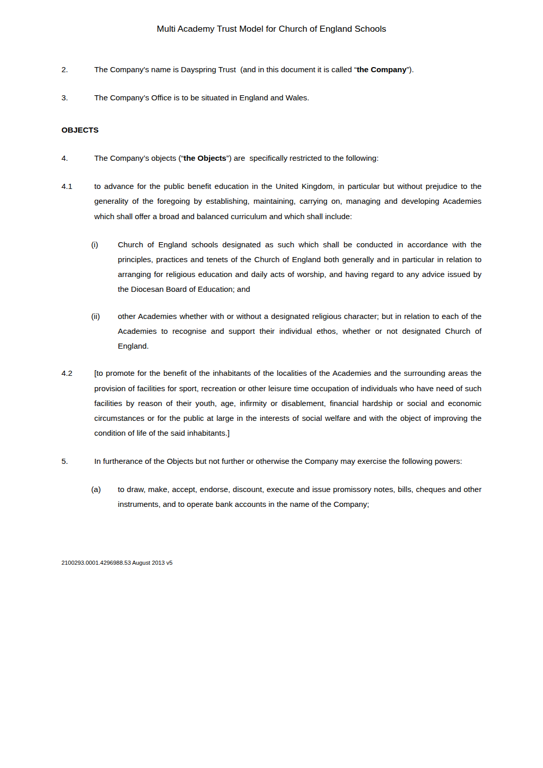Multi Academy Trust Model for Church of England Schools
2.
The Company's name is Dayspring Trust (and in this document it is called “the Company”).
3.
The Company’s Office is to be situated in England and Wales.
OBJECTS
4.
The Company’s objects (“the Objects”) are specifically restricted to the following:
4.1
to advance for the public benefit education in the United Kingdom, in particular but without prejudice to the generality of the foregoing by establishing, maintaining, carrying on, managing and developing Academies which shall offer a broad and balanced curriculum and which shall include:
(i)
Church of England schools designated as such which shall be conducted in accordance with the principles, practices and tenets of the Church of England both generally and in particular in relation to arranging for religious education and daily acts of worship, and having regard to any advice issued by the Diocesan Board of Education; and
(ii)
other Academies whether with or without a designated religious character; but in relation to each of the Academies to recognise and support their individual ethos, whether or not designated Church of England.
4.2
[to promote for the benefit of the inhabitants of the localities of the Academies and the surrounding areas the provision of facilities for sport, recreation or other leisure time occupation of individuals who have need of such facilities by reason of their youth, age, infirmity or disablement, financial hardship or social and economic circumstances or for the public at large in the interests of social welfare and with the object of improving the condition of life of the said inhabitants.]
5.
In furtherance of the Objects but not further or otherwise the Company may exercise the following powers:
(a)
to draw, make, accept, endorse, discount, execute and issue promissory notes, bills, cheques and other instruments, and to operate bank accounts in the name of the Company;
2100293.0001.4296988.53 August 2013 v5